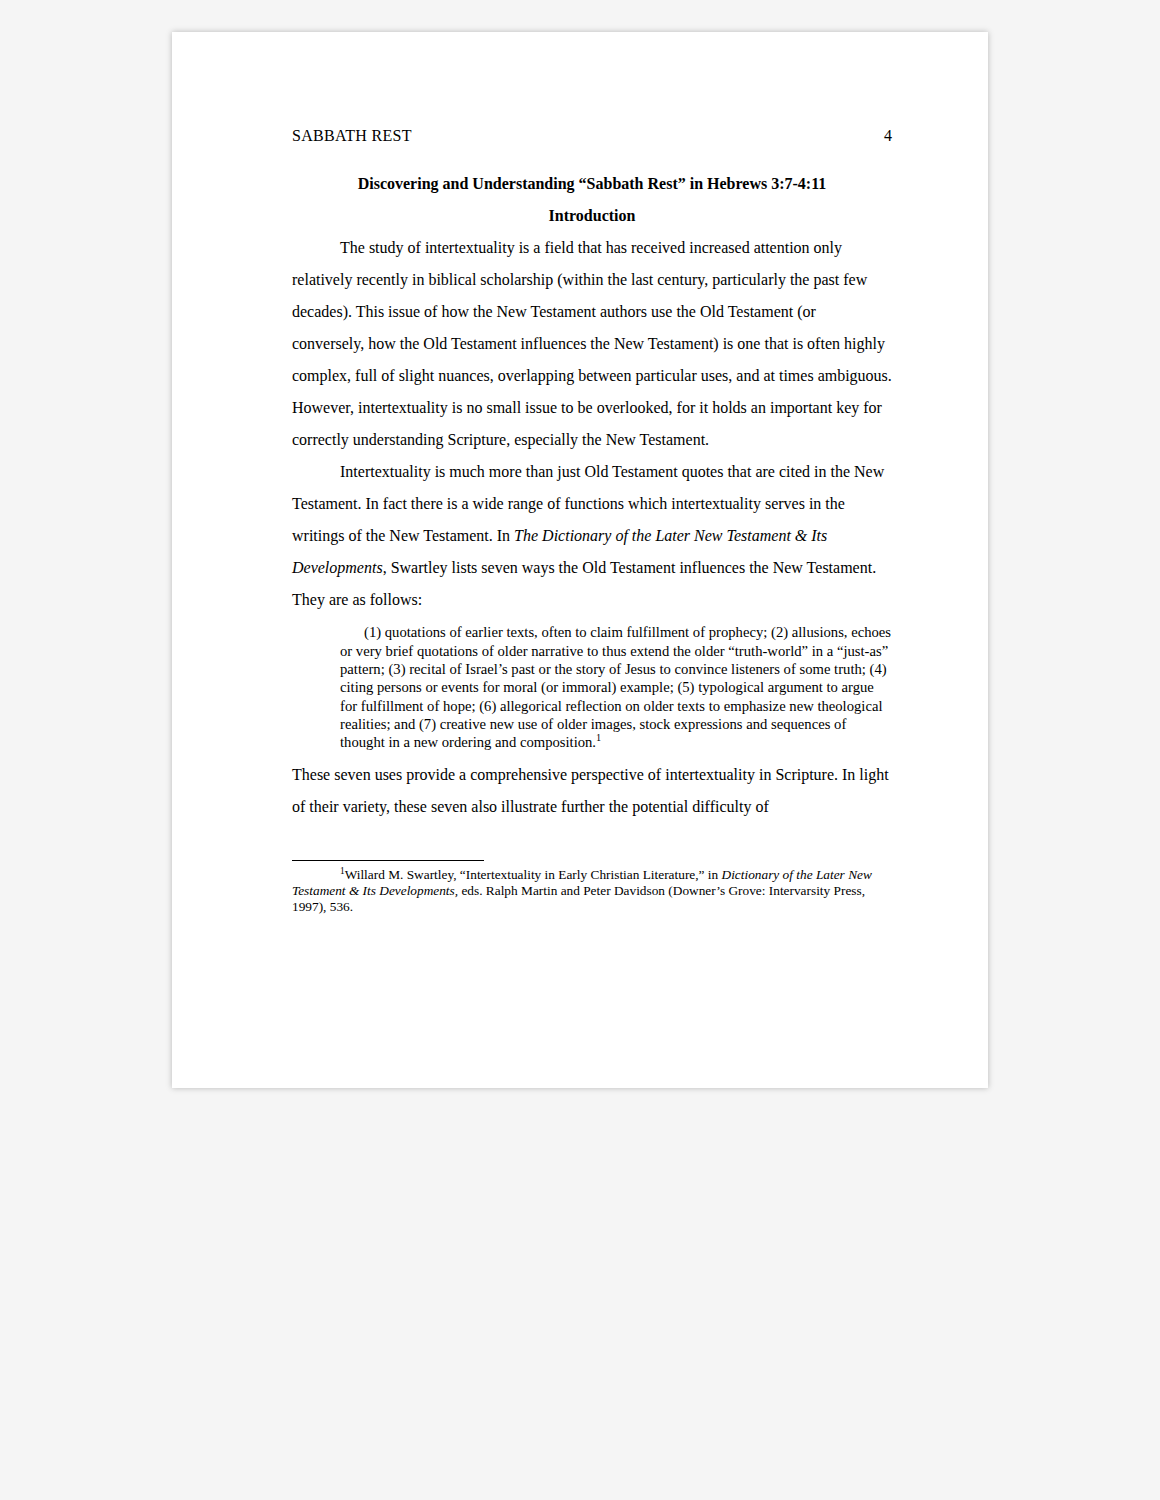SABBATH REST 4
Discovering and Understanding “Sabbath Rest” in Hebrews 3:7-4:11
Introduction
The study of intertextuality is a field that has received increased attention only relatively recently in biblical scholarship (within the last century, particularly the past few decades). This issue of how the New Testament authors use the Old Testament (or conversely, how the Old Testament influences the New Testament) is one that is often highly complex, full of slight nuances, overlapping between particular uses, and at times ambiguous. However, intertextuality is no small issue to be overlooked, for it holds an important key for correctly understanding Scripture, especially the New Testament.
Intertextuality is much more than just Old Testament quotes that are cited in the New Testament. In fact there is a wide range of functions which intertextuality serves in the writings of the New Testament. In The Dictionary of the Later New Testament & Its Developments, Swartley lists seven ways the Old Testament influences the New Testament. They are as follows:
(1) quotations of earlier texts, often to claim fulfillment of prophecy; (2) allusions, echoes or very brief quotations of older narrative to thus extend the older “truth-world” in a “just-as” pattern; (3) recital of Israel’s past or the story of Jesus to convince listeners of some truth; (4) citing persons or events for moral (or immoral) example; (5) typological argument to argue for fulfillment of hope; (6) allegorical reflection on older texts to emphasize new theological realities; and (7) creative new use of older images, stock expressions and sequences of thought in a new ordering and composition.1
These seven uses provide a comprehensive perspective of intertextuality in Scripture. In light of their variety, these seven also illustrate further the potential difficulty of
1Willard M. Swartley, “Intertextuality in Early Christian Literature,” in Dictionary of the Later New Testament & Its Developments, eds. Ralph Martin and Peter Davidson (Downer’s Grove: Intervarsity Press, 1997), 536.